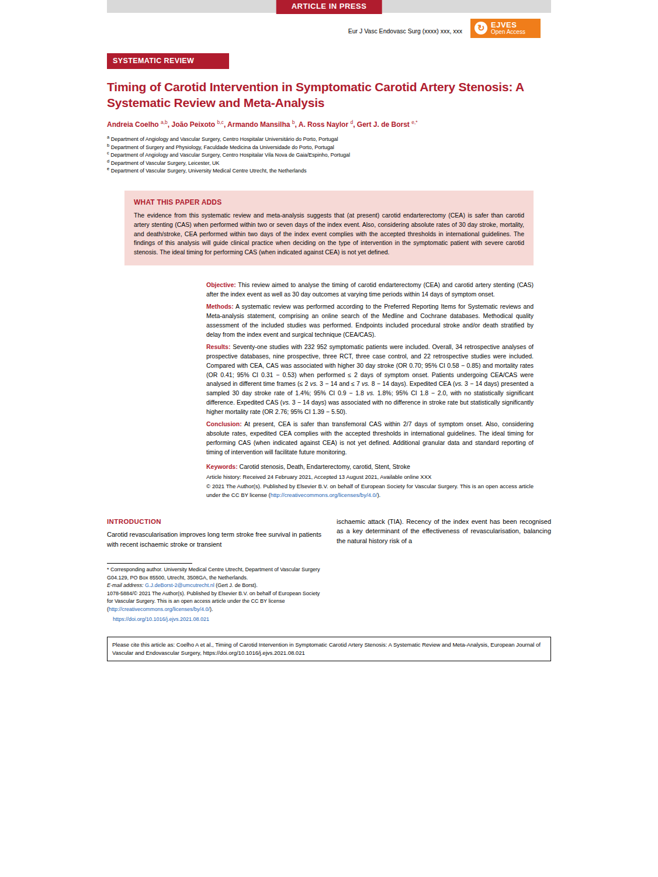ARTICLE IN PRESS
Eur J Vasc Endovasc Surg (xxxx) xxx, xxx
↻
EJVES
Open Access
SYSTEMATIC REVIEW
Timing of Carotid Intervention in Symptomatic Carotid Artery Stenosis: A Systematic Review and Meta-Analysis
Andreia Coelho a,b, João Peixoto b,c, Armando Mansilha b, A. Ross Naylor d, Gert J. de Borst e,*
a Department of Angiology and Vascular Surgery, Centro Hospitalar Universitário do Porto, Portugal
b Department of Surgery and Physiology, Faculdade Medicina da Universidade do Porto, Portugal
c Department of Angiology and Vascular Surgery, Centro Hospitalar Vila Nova de Gaia/Espinho, Portugal
d Department of Vascular Surgery, Leicester, UK
e Department of Vascular Surgery, University Medical Centre Utrecht, the Netherlands
WHAT THIS PAPER ADDS
The evidence from this systematic review and meta-analysis suggests that (at present) carotid endarterectomy (CEA) is safer than carotid artery stenting (CAS) when performed within two or seven days of the index event. Also, considering absolute rates of 30 day stroke, mortality, and death/stroke, CEA performed within two days of the index event complies with the accepted thresholds in international guidelines. The findings of this analysis will guide clinical practice when deciding on the type of intervention in the symptomatic patient with severe carotid stenosis. The ideal timing for performing CAS (when indicated against CEA) is not yet defined.
Objective: This review aimed to analyse the timing of carotid endarterectomy (CEA) and carotid artery stenting (CAS) after the index event as well as 30 day outcomes at varying time periods within 14 days of symptom onset.
Methods: A systematic review was performed according to the Preferred Reporting Items for Systematic reviews and Meta-analysis statement, comprising an online search of the Medline and Cochrane databases. Methodical quality assessment of the included studies was performed. Endpoints included procedural stroke and/or death stratified by delay from the index event and surgical technique (CEA/CAS).
Results: Seventy-one studies with 232 952 symptomatic patients were included. Overall, 34 retrospective analyses of prospective databases, nine prospective, three RCT, three case control, and 22 retrospective studies were included. Compared with CEA, CAS was associated with higher 30 day stroke (OR 0.70; 95% CI 0.58 − 0.85) and mortality rates (OR 0.41; 95% CI 0.31 − 0.53) when performed ≤ 2 days of symptom onset. Patients undergoing CEA/CAS were analysed in different time frames (≤ 2 vs. 3 − 14 and ≤ 7 vs. 8 − 14 days). Expedited CEA (vs. 3 − 14 days) presented a sampled 30 day stroke rate of 1.4%; 95% CI 0.9 − 1.8 vs. 1.8%; 95% CI 1.8 − 2.0, with no statistically significant difference. Expedited CAS (vs. 3 − 14 days) was associated with no difference in stroke rate but statistically significantly higher mortality rate (OR 2.76; 95% CI 1.39 − 5.50).
Conclusion: At present, CEA is safer than transfemoral CAS within 2/7 days of symptom onset. Also, considering absolute rates, expedited CEA complies with the accepted thresholds in international guidelines. The ideal timing for performing CAS (when indicated against CEA) is not yet defined. Additional granular data and standard reporting of timing of intervention will facilitate future monitoring.
Keywords: Carotid stenosis, Death, Endarterectomy, carotid, Stent, Stroke
Article history: Received 24 February 2021, Accepted 13 August 2021, Available online XXX
© 2021 The Author(s). Published by Elsevier B.V. on behalf of European Society for Vascular Surgery. This is an open access article under the CC BY license (http://creativecommons.org/licenses/by/4.0/).
INTRODUCTION
Carotid revascularisation improves long term stroke free survival in patients with recent ischaemic stroke or transient
ischaemic attack (TIA). Recency of the index event has been recognised as a key determinant of the effectiveness of revascularisation, balancing the natural history risk of a
* Corresponding author. University Medical Centre Utrecht, Department of Vascular Surgery G04.129, PO Box 85500, Utrecht, 3508GA, the Netherlands.
E-mail address: G.J.deBorst-2@umcutrecht.nl (Gert J. de Borst).
1078-5884/© 2021 The Author(s). Published by Elsevier B.V. on behalf of European Society for Vascular Surgery. This is an open access article under the CC BY license (http://creativecommons.org/licenses/by/4.0/).
https://doi.org/10.1016/j.ejvs.2021.08.021
Please cite this article as: Coelho A et al., Timing of Carotid Intervention in Symptomatic Carotid Artery Stenosis: A Systematic Review and Meta-Analysis, European Journal of Vascular and Endovascular Surgery, https://doi.org/10.1016/j.ejvs.2021.08.021